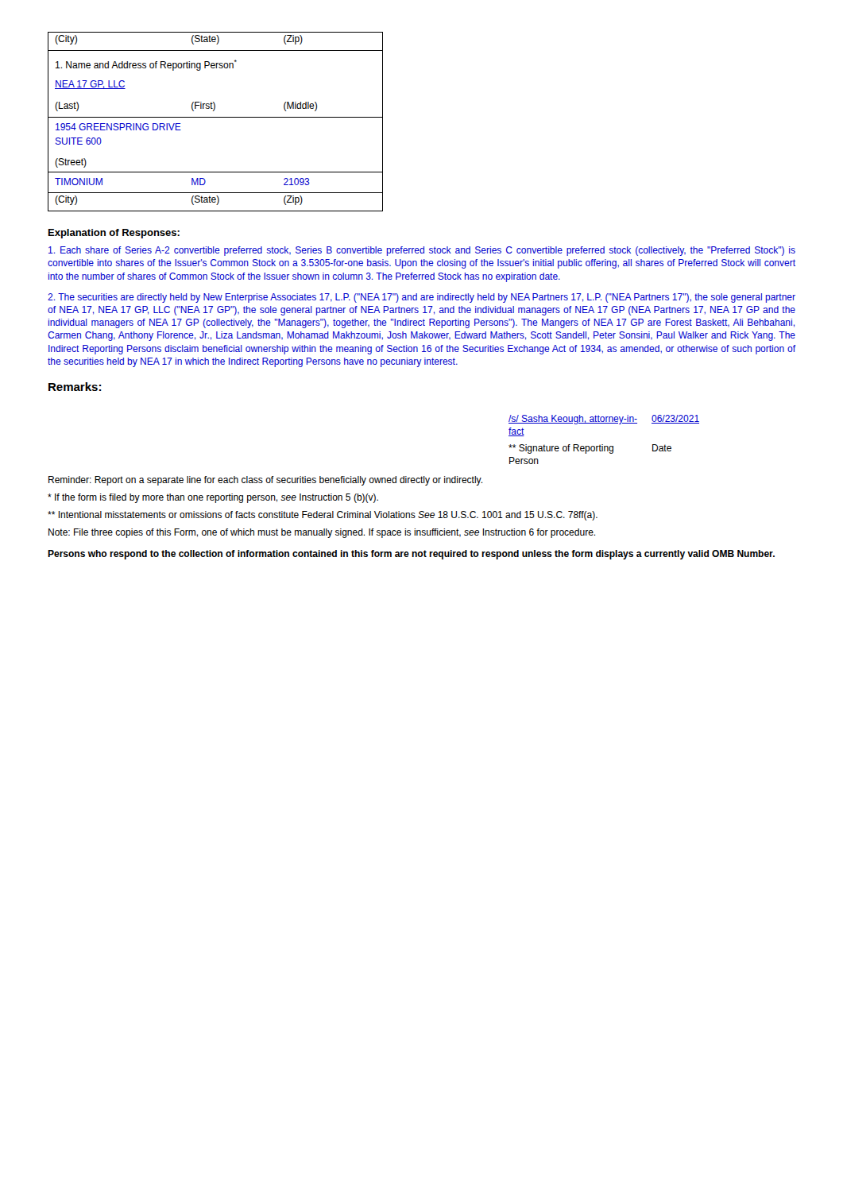| (City) | (State) | (Zip) |
| 1. Name and Address of Reporting Person * |
| NEA 17 GP, LLC |
| (Last) | (First) | (Middle) |
| 1954 GREENSPRING DRIVE |
| SUITE 600 |
| (Street) |
| TIMONIUM | MD | 21093 |
| (City) | (State) | (Zip) |
Explanation of Responses:
1. Each share of Series A-2 convertible preferred stock, Series B convertible preferred stock and Series C convertible preferred stock (collectively, the "Preferred Stock") is convertible into shares of the Issuer's Common Stock on a 3.5305-for-one basis. Upon the closing of the Issuer's initial public offering, all shares of Preferred Stock will convert into the number of shares of Common Stock of the Issuer shown in column 3. The Preferred Stock has no expiration date.
2. The securities are directly held by New Enterprise Associates 17, L.P. ("NEA 17") and are indirectly held by NEA Partners 17, L.P. ("NEA Partners 17"), the sole general partner of NEA 17, NEA 17 GP, LLC ("NEA 17 GP"), the sole general partner of NEA Partners 17, and the individual managers of NEA 17 GP (NEA Partners 17, NEA 17 GP and the individual managers of NEA 17 GP (collectively, the "Managers"), together, the "Indirect Reporting Persons"). The Mangers of NEA 17 GP are Forest Baskett, Ali Behbahani, Carmen Chang, Anthony Florence, Jr., Liza Landsman, Mohamad Makhzoumi, Josh Makower, Edward Mathers, Scott Sandell, Peter Sonsini, Paul Walker and Rick Yang. The Indirect Reporting Persons disclaim beneficial ownership within the meaning of Section 16 of the Securities Exchange Act of 1934, as amended, or otherwise of such portion of the securities held by NEA 17 in which the Indirect Reporting Persons have no pecuniary interest.
Remarks:
| /s/ Sasha Keough, attorney-in-fact | 06/23/2021 |
| ** Signature of Reporting Person | Date |
Reminder: Report on a separate line for each class of securities beneficially owned directly or indirectly.
* If the form is filed by more than one reporting person, see Instruction 5 (b)(v).
** Intentional misstatements or omissions of facts constitute Federal Criminal Violations See 18 U.S.C. 1001 and 15 U.S.C. 78ff(a).
Note: File three copies of this Form, one of which must be manually signed. If space is insufficient, see Instruction 6 for procedure.
Persons who respond to the collection of information contained in this form are not required to respond unless the form displays a currently valid OMB Number.